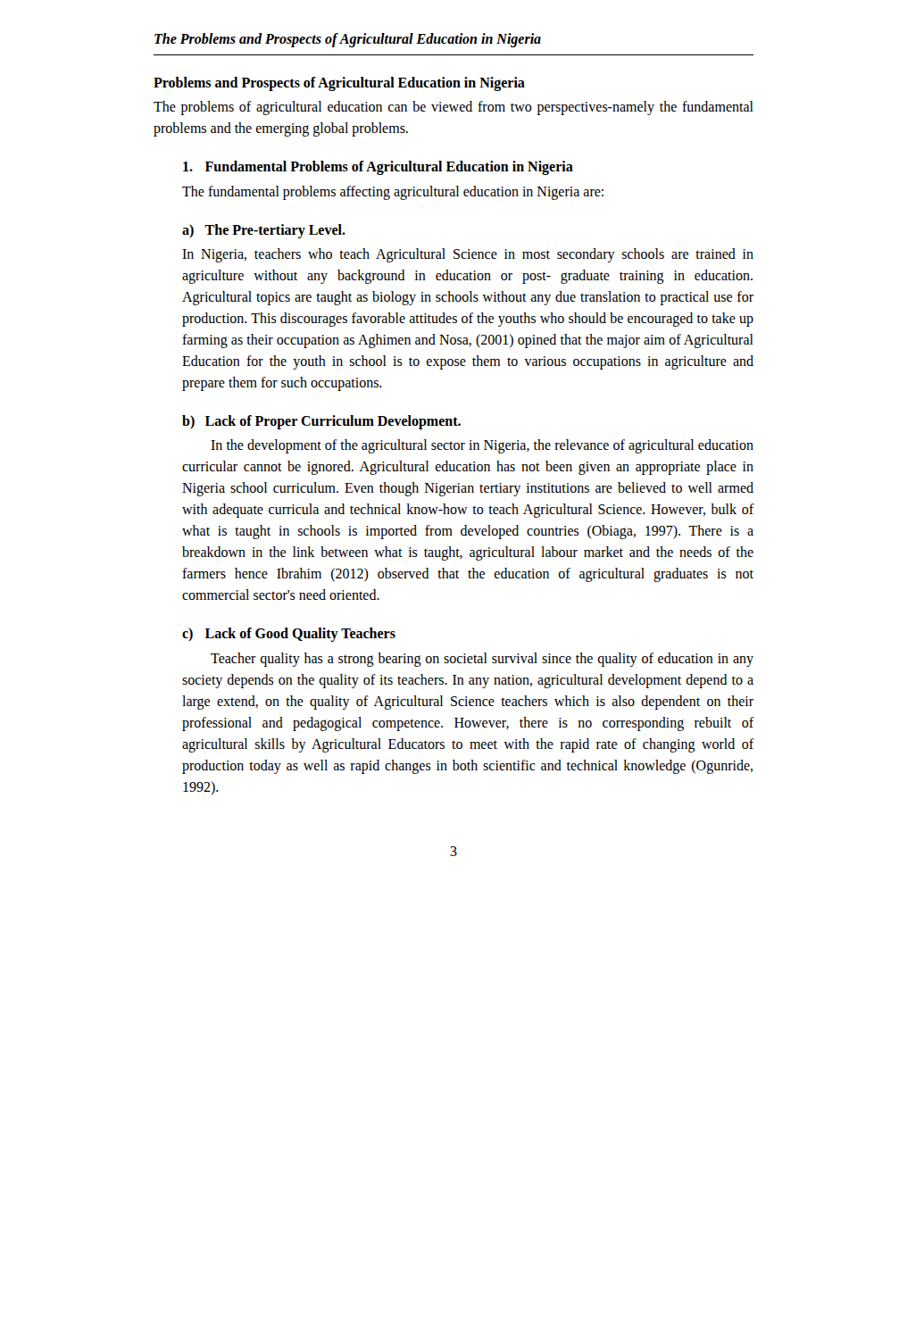The Problems and Prospects of Agricultural Education in Nigeria
Problems and Prospects of Agricultural Education in Nigeria
The problems of agricultural education can be viewed from two perspectives-namely the fundamental problems and the emerging global problems.
1. Fundamental Problems of Agricultural Education in Nigeria
The fundamental problems affecting agricultural education in Nigeria are:
a) The Pre-tertiary Level.
In Nigeria, teachers who teach Agricultural Science in most secondary schools are trained in agriculture without any background in education or post- graduate training in education. Agricultural topics are taught as biology in schools without any due translation to practical use for production. This discourages favorable attitudes of the youths who should be encouraged to take up farming as their occupation as Aghimen and Nosa, (2001) opined that the major aim of Agricultural Education for the youth in school is to expose them to various occupations in agriculture and prepare them for such occupations.
b) Lack of Proper Curriculum Development.
In the development of the agricultural sector in Nigeria, the relevance of agricultural education curricular cannot be ignored. Agricultural education has not been given an appropriate place in Nigeria school curriculum. Even though Nigerian tertiary institutions are believed to well armed with adequate curricula and technical know-how to teach Agricultural Science. However, bulk of what is taught in schools is imported from developed countries (Obiaga, 1997). There is a breakdown in the link between what is taught, agricultural labour market and the needs of the farmers hence Ibrahim (2012) observed that the education of agricultural graduates is not commercial sector's need oriented.
c) Lack of Good Quality Teachers
Teacher quality has a strong bearing on societal survival since the quality of education in any society depends on the quality of its teachers. In any nation, agricultural development depend to a large extend, on the quality of Agricultural Science teachers which is also dependent on their professional and pedagogical competence. However, there is no corresponding rebuilt of agricultural skills by Agricultural Educators to meet with the rapid rate of changing world of production today as well as rapid changes in both scientific and technical knowledge (Ogunride, 1992).
3